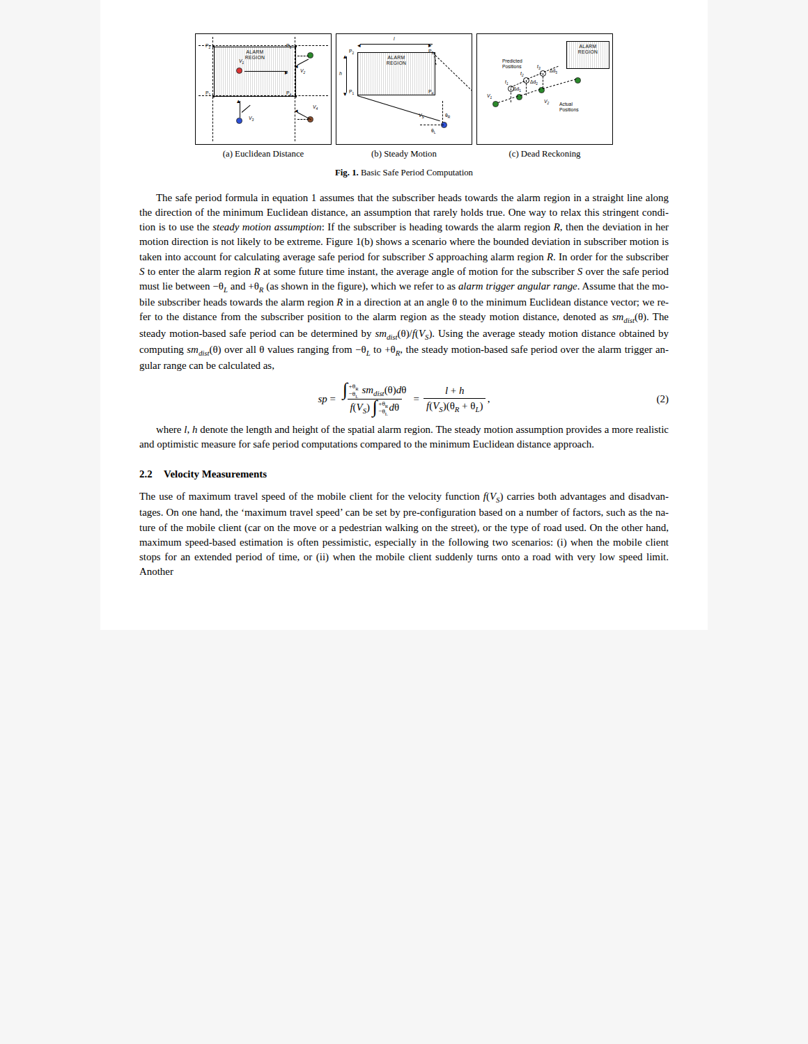ALARM
REGION
P2 P3 P1 P4
V1
▸ V2
◂ V3
▴
V4
◂
ALARM
REGION
P2 P3 P1 P4
◂ ▸ l
▴ ▾ h VS
θR θL
ALARM
REGION
Predicted Positions Actual Positions t1 t2 t3 V1 V2 Δd1 Δd2 Δd3
(a) Euclidean Distance
(b) Steady Motion
(c) Dead Reckoning
Fig. 1. Basic Safe Period Computation
The safe period formula in equation 1 assumes that the subscriber heads towards the alarm region in a straight line along the direction of the minimum Euclidean distance, an assumption that rarely holds true. One way to relax this stringent condition is to use the steady motion assumption: If the subscriber is heading towards the alarm region R, then the deviation in her motion direction is not likely to be extreme. Figure 1(b) shows a scenario where the bounded deviation in subscriber motion is taken into account for calculating average safe period for subscriber S approaching alarm region R. In order for the subscriber S to enter the alarm region R at some future time instant, the average angle of motion for the subscriber S over the safe period must lie between −θL and +θR (as shown in the figure), which we refer to as alarm trigger angular range. Assume that the mobile subscriber heads towards the alarm region R in a direction at an angle θ to the minimum Euclidean distance vector; we refer to the distance from the subscriber position to the alarm region as the steady motion distance, denoted as smdist(θ). The steady motion-based safe period can be determined by smdist(θ)/f(VS). Using the average steady motion distance obtained by computing smdist(θ) over all θ values ranging from −θL to +θR, the steady motion-based safe period over the alarm trigger angular range can be calculated as,
sp = ∫+θR−θL smdist(θ)dθ f(VS) ∫+θR−θL dθ = l + h f(VS)(θR + θL) , (2)
where l, h denote the length and height of the spatial alarm region. The steady motion assumption provides a more realistic and optimistic measure for safe period computations compared to the minimum Euclidean distance approach.
2.2 Velocity Measurements
The use of maximum travel speed of the mobile client for the velocity function f(VS) carries both advantages and disadvantages. On one hand, the ‘maximum travel speed’ can be set by pre-configuration based on a number of factors, such as the nature of the mobile client (car on the move or a pedestrian walking on the street), or the type of road used. On the other hand, maximum speed-based estimation is often pessimistic, especially in the following two scenarios: (i) when the mobile client stops for an extended period of time, or (ii) when the mobile client suddenly turns onto a road with very low speed limit. Another